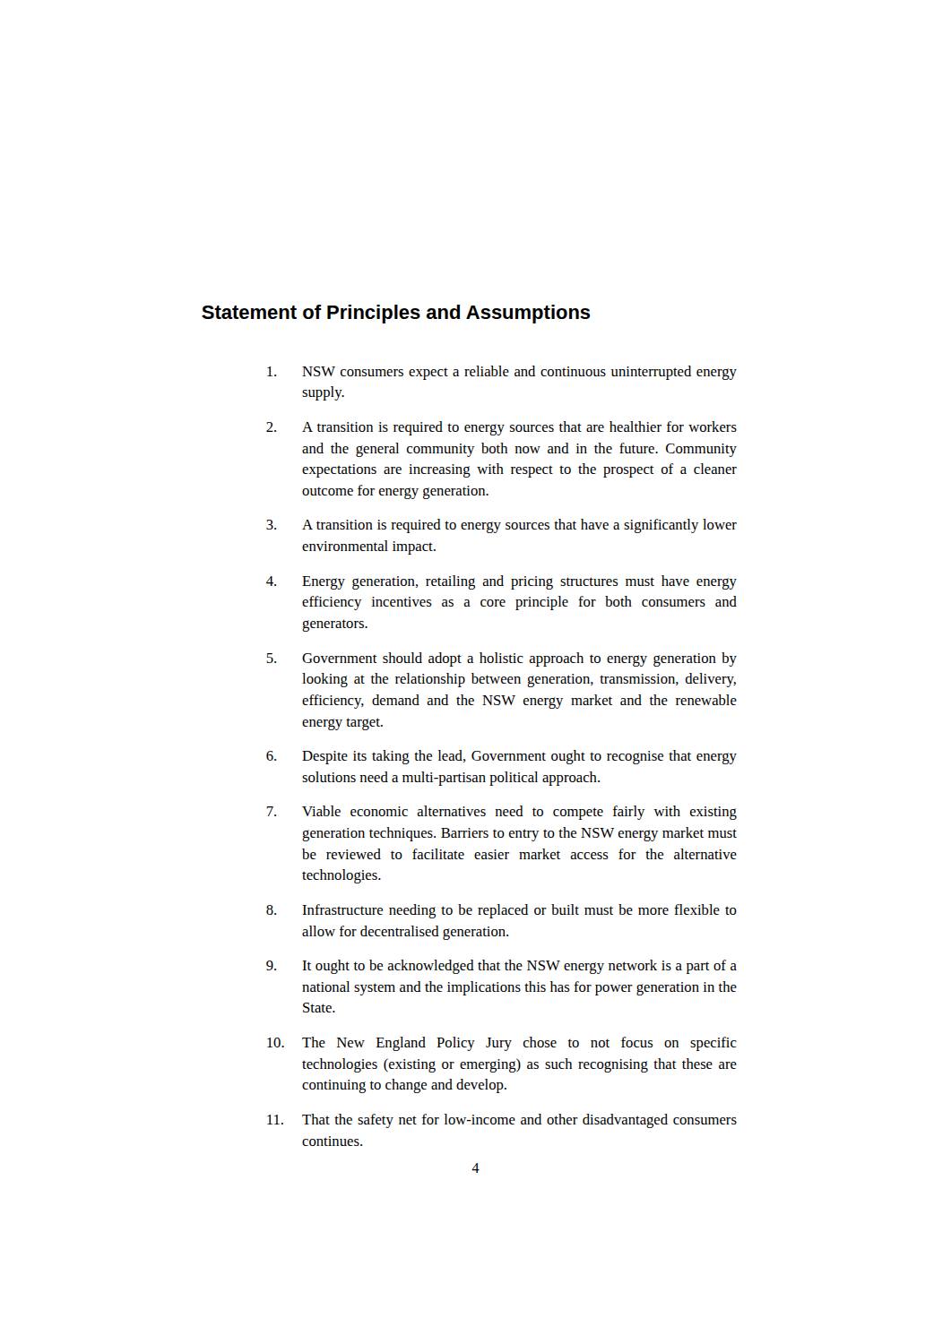Statement of Principles and Assumptions
NSW consumers expect a reliable and continuous uninterrupted energy supply.
A transition is required to energy sources that are healthier for workers and the general community both now and in the future. Community expectations are increasing with respect to the prospect of a cleaner outcome for energy generation.
A transition is required to energy sources that have a significantly lower environmental impact.
Energy generation, retailing and pricing structures must have energy efficiency incentives as a core principle for both consumers and generators.
Government should adopt a holistic approach to energy generation by looking at the relationship between generation, transmission, delivery, efficiency, demand and the NSW energy market and the renewable energy target.
Despite its taking the lead, Government ought to recognise that energy solutions need a multi-partisan political approach.
Viable economic alternatives need to compete fairly with existing generation techniques. Barriers to entry to the NSW energy market must be reviewed to facilitate easier market access for the alternative technologies.
Infrastructure needing to be replaced or built must be more flexible to allow for decentralised generation.
It ought to be acknowledged that the NSW energy network is a part of a national system and the implications this has for power generation in the State.
The New England Policy Jury chose to not focus on specific technologies (existing or emerging) as such recognising that these are continuing to change and develop.
That the safety net for low-income and other disadvantaged consumers continues.
4